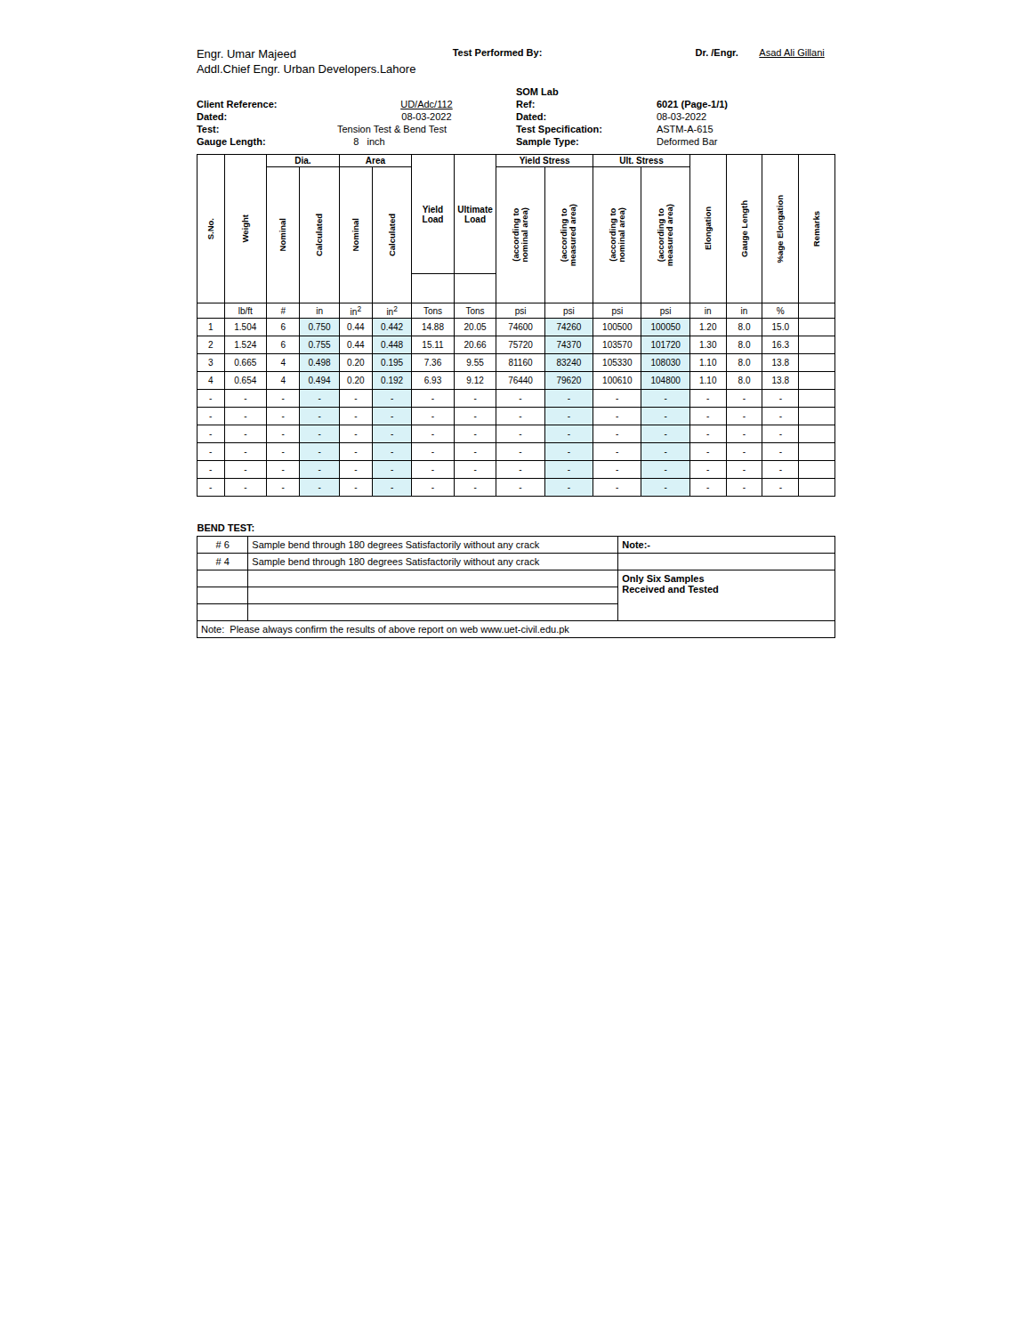| Engr. Umar Majeed | Test Performed By: | Dr. /Engr. | Asad Ali Gillani |
| Addl.Chief Engr. Urban Developers.Lahore | | | |
| | | SOM Lab | |
| Client Reference: | UD/Adc/112 | Ref: | 6021 (Page-1/1) |
| Dated: | 08-03-2022 | Dated: | 08-03-2022 |
| Test: | Tension Test & Bend Test | Test Specification: | ASTM-A-615 |
| Gauge Length: | 8 inch | Sample Type: | Deformed Bar |
| S.No. | Weight | Dia. | Area | Yield Load | Ultimate Load | Yield Stress | Ult. Stress | Elongation | Gauge Length | %age Elongation | Remarks |
| --- | --- | --- | --- | --- | --- | --- | --- | --- | --- | --- | --- |
| Nominal | Calculated | Nominal | Calculated | (according to nominal area) | (according to measured area) | (according to nominal area) | (according to measured area) |
| | lb/ft | # | in | in 2 | in 2 | Tons | Tons | psi | psi | psi | psi | in | in | % | |
| 1 | 1.504 | 6 | 0.750 | 0.44 | 0.442 | 14.88 | 20.05 | 74600 | 74260 | 100500 | 100050 | 1.20 | 8.0 | 15.0 | |
| 2 | 1.524 | 6 | 0.755 | 0.44 | 0.448 | 15.11 | 20.66 | 75720 | 74370 | 103570 | 101720 | 1.30 | 8.0 | 16.3 | |
| 3 | 0.665 | 4 | 0.498 | 0.20 | 0.195 | 7.36 | 9.55 | 81160 | 83240 | 105330 | 108030 | 1.10 | 8.0 | 13.8 | |
| 4 | 0.654 | 4 | 0.494 | 0.20 | 0.192 | 6.93 | 9.12 | 76440 | 79620 | 100610 | 104800 | 1.10 | 8.0 | 13.8 | |
| - | - | - | - | - | - | - | - | - | - | - | - | - | - | - | |
| - | - | - | - | - | - | - | - | - | - | - | - | - | - | - | |
| - | - | - | - | - | - | - | - | - | - | - | - | - | - | - | |
| - | - | - | - | - | - | - | - | - | - | - | - | - | - | - | |
| - | - | - | - | - | - | - | - | - | - | - | - | - | - | - | |
| - | - | - | - | - | - | - | - | - | - | - | - | - | - | - | |
| BEND TEST: | |
| # 6 | Sample bend through 180 degrees Satisfactorily without any crack | Note:- |
| # 4 | Sample bend through 180 degrees Satisfactorily without any crack | |
| | | Only Six Samples Received and Tested |
| Note: Please always confirm the results of above report on web www.uet-civil.edu.pk |